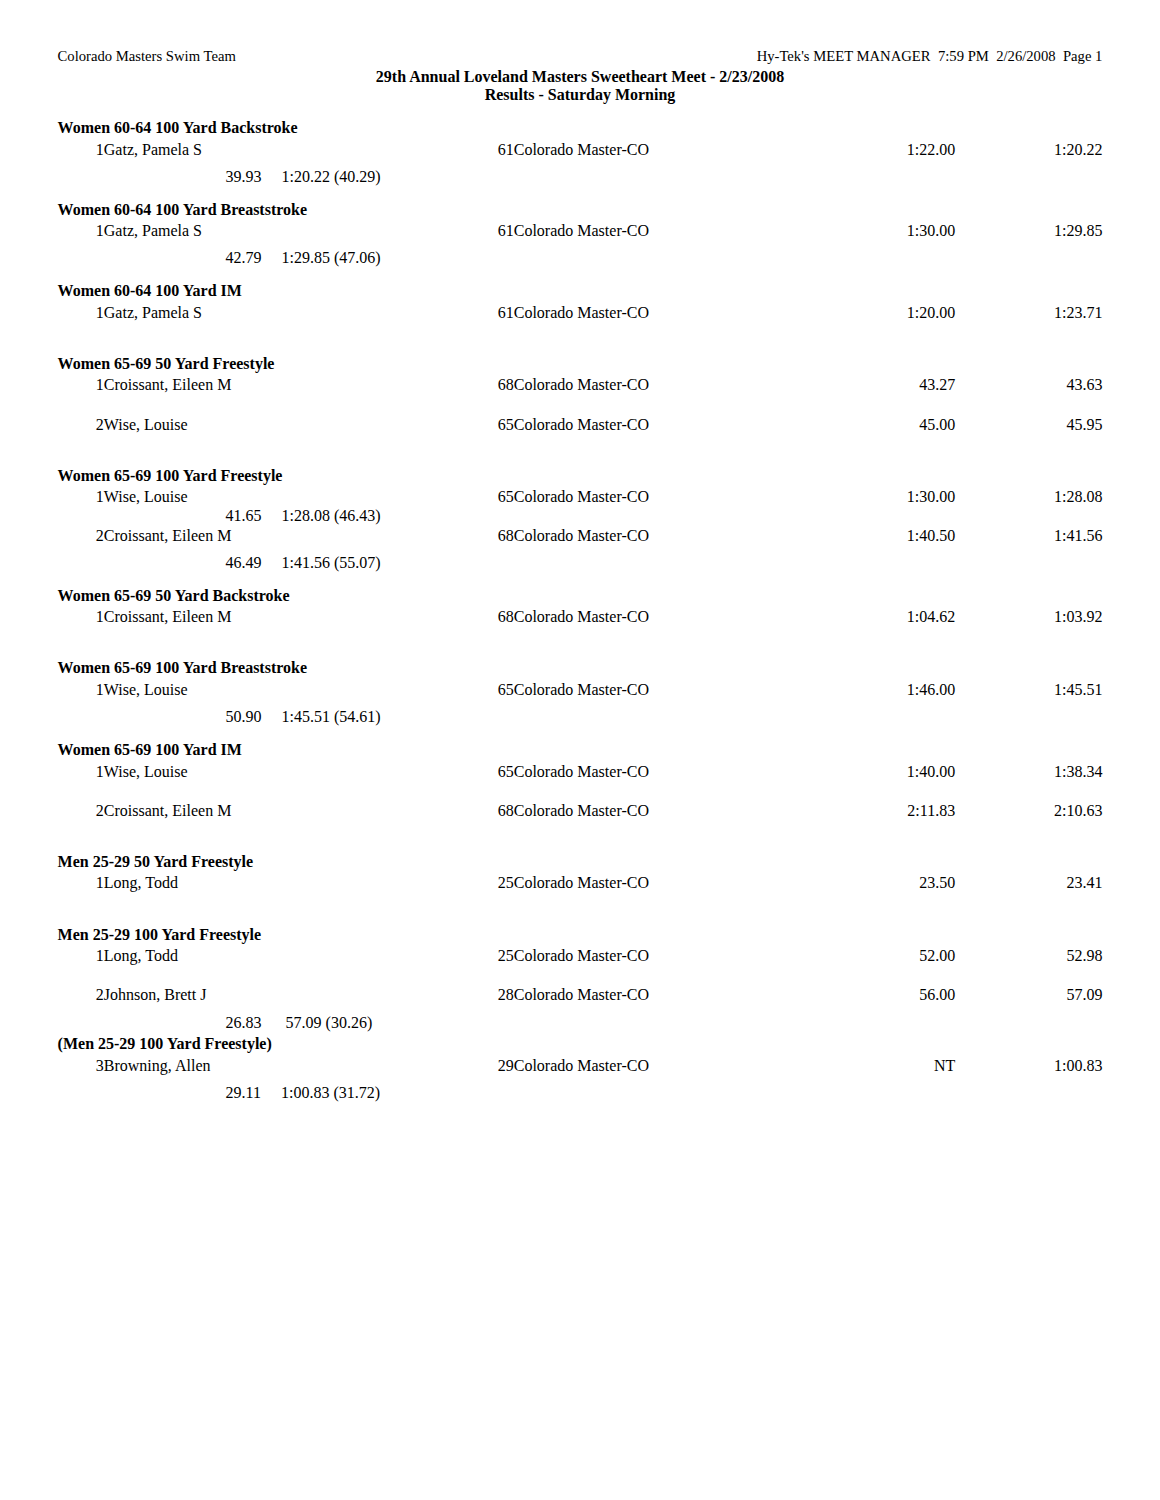Colorado Masters Swim Team Hy-Tek's MEET MANAGER 7:59 PM 2/26/2008 Page 1
29th Annual Loveland Masters Sweetheart Meet - 2/23/2008
Results - Saturday Morning
Women 60-64 100 Yard Backstroke
| 1 | Gatz, Pamela S | 61 | Colorado Master-CO | 1:22.00 | 1:20.22 |
39.93 1:20.22 (40.29)
Women 60-64 100 Yard Breaststroke
| 1 | Gatz, Pamela S | 61 | Colorado Master-CO | 1:30.00 | 1:29.85 |
42.79 1:29.85 (47.06)
Women 60-64 100 Yard IM
| 1 | Gatz, Pamela S | 61 | Colorado Master-CO | 1:20.00 | 1:23.71 |
Women 65-69 50 Yard Freestyle
| 1 | Croissant, Eileen M | 68 | Colorado Master-CO | 43.27 | 43.63 |
| 2 | Wise, Louise | 65 | Colorado Master-CO | 45.00 | 45.95 |
Women 65-69 100 Yard Freestyle
| 1 | Wise, Louise | 65 | Colorado Master-CO | 1:30.00 | 1:28.08 |
41.65 1:28.08 (46.43)
| 2 | Croissant, Eileen M | 68 | Colorado Master-CO | 1:40.50 | 1:41.56 |
46.49 1:41.56 (55.07)
Women 65-69 50 Yard Backstroke
| 1 | Croissant, Eileen M | 68 | Colorado Master-CO | 1:04.62 | 1:03.92 |
Women 65-69 100 Yard Breaststroke
| 1 | Wise, Louise | 65 | Colorado Master-CO | 1:46.00 | 1:45.51 |
50.90 1:45.51 (54.61)
Women 65-69 100 Yard IM
| 1 | Wise, Louise | 65 | Colorado Master-CO | 1:40.00 | 1:38.34 |
| 2 | Croissant, Eileen M | 68 | Colorado Master-CO | 2:11.83 | 2:10.63 |
Men 25-29 50 Yard Freestyle
| 1 | Long, Todd | 25 | Colorado Master-CO | 23.50 | 23.41 |
Men 25-29 100 Yard Freestyle
| 1 | Long, Todd | 25 | Colorado Master-CO | 52.00 | 52.98 |
| 2 | Johnson, Brett J | 28 | Colorado Master-CO | 56.00 | 57.09 |
26.83 57.09 (30.26)
(Men 25-29 100 Yard Freestyle)
| 3 | Browning, Allen | 29 | Colorado Master-CO | NT | 1:00.83 |
29.11 1:00.83 (31.72)